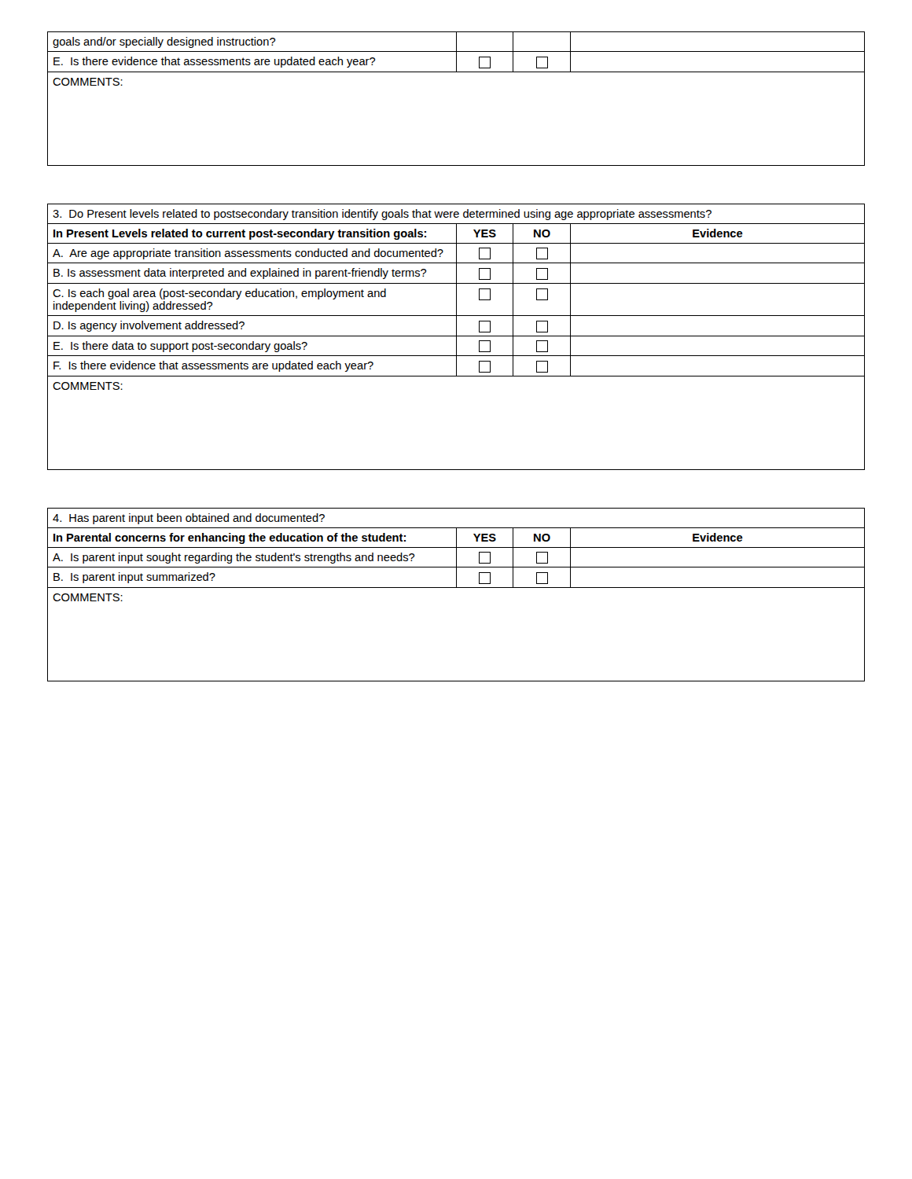| goals and/or specially designed instruction? | | | |
| E. Is there evidence that assessments are updated each year? | | | |
| COMMENTS: |
| 3. Do Present levels related to postsecondary transition identify goals that were determined using age appropriate assessments? |
| In Present Levels related to current post-secondary transition goals: | YES | NO | Evidence |
| A. Are age appropriate transition assessments conducted and documented? | | | |
| B. Is assessment data interpreted and explained in parent-friendly terms? | | | |
| C. Is each goal area (post-secondary education, employment and independent living) addressed? | | | |
| D. Is agency involvement addressed? | | | |
| E. Is there data to support post-secondary goals? | | | |
| F. Is there evidence that assessments are updated each year? | | | |
| COMMENTS: |
| 4. Has parent input been obtained and documented? |
| In Parental concerns for enhancing the education of the student: | YES | NO | Evidence |
| A. Is parent input sought regarding the student's strengths and needs? | | | |
| B. Is parent input summarized? | | | |
| COMMENTS: |